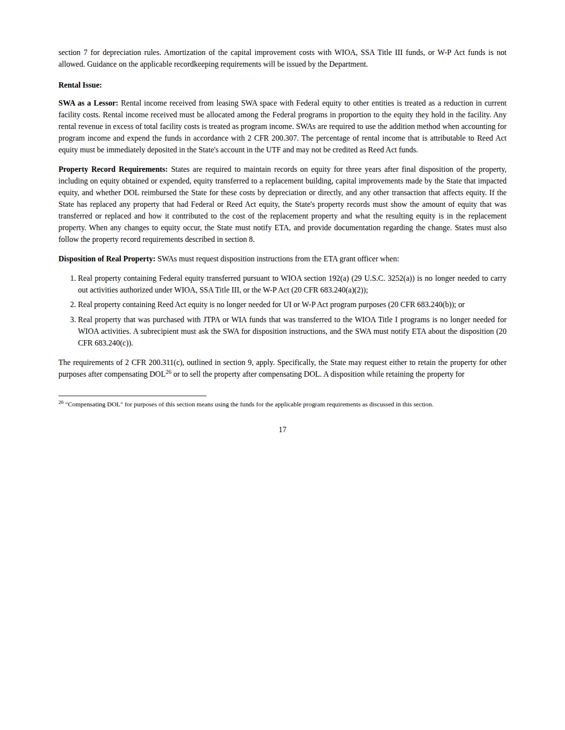section 7 for depreciation rules. Amortization of the capital improvement costs with WIOA, SSA Title III funds, or W-P Act funds is not allowed. Guidance on the applicable recordkeeping requirements will be issued by the Department.
Rental Issue:
SWA as a Lessor: Rental income received from leasing SWA space with Federal equity to other entities is treated as a reduction in current facility costs. Rental income received must be allocated among the Federal programs in proportion to the equity they hold in the facility. Any rental revenue in excess of total facility costs is treated as program income. SWAs are required to use the addition method when accounting for program income and expend the funds in accordance with 2 CFR 200.307. The percentage of rental income that is attributable to Reed Act equity must be immediately deposited in the State's account in the UTF and may not be credited as Reed Act funds.
Property Record Requirements: States are required to maintain records on equity for three years after final disposition of the property, including on equity obtained or expended, equity transferred to a replacement building, capital improvements made by the State that impacted equity, and whether DOL reimbursed the State for these costs by depreciation or directly, and any other transaction that affects equity. If the State has replaced any property that had Federal or Reed Act equity, the State's property records must show the amount of equity that was transferred or replaced and how it contributed to the cost of the replacement property and what the resulting equity is in the replacement property. When any changes to equity occur, the State must notify ETA, and provide documentation regarding the change. States must also follow the property record requirements described in section 8.
Disposition of Real Property: SWAs must request disposition instructions from the ETA grant officer when:
Real property containing Federal equity transferred pursuant to WIOA section 192(a) (29 U.S.C. 3252(a)) is no longer needed to carry out activities authorized under WIOA, SSA Title III, or the W-P Act (20 CFR 683.240(a)(2));
Real property containing Reed Act equity is no longer needed for UI or W-P Act program purposes (20 CFR 683.240(b)); or
Real property that was purchased with JTPA or WIA funds that was transferred to the WIOA Title I programs is no longer needed for WIOA activities. A subrecipient must ask the SWA for disposition instructions, and the SWA must notify ETA about the disposition (20 CFR 683.240(c)).
The requirements of 2 CFR 200.311(c), outlined in section 9, apply. Specifically, the State may request either to retain the property for other purposes after compensating DOL26 or to sell the property after compensating DOL. A disposition while retaining the property for
26 "Compensating DOL" for purposes of this section means using the funds for the applicable program requirements as discussed in this section.
17